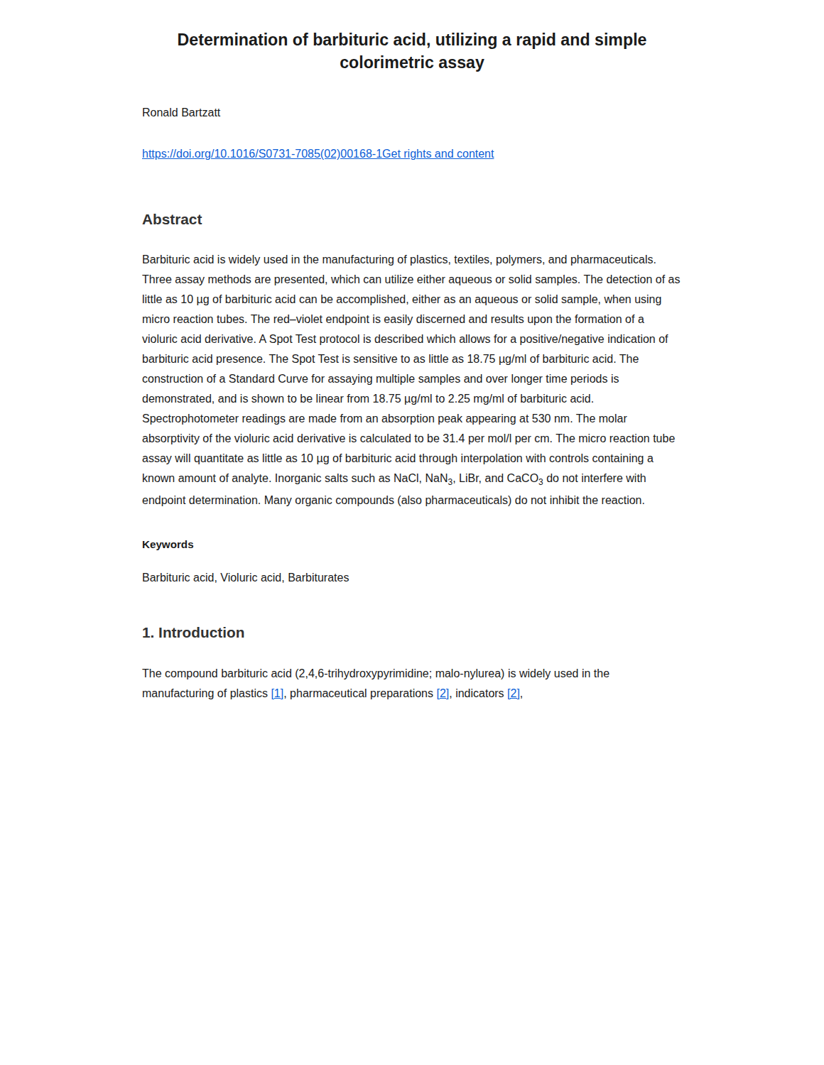Determination of barbituric acid, utilizing a rapid and simple colorimetric assay
Ronald Bartzatt
https://doi.org/10.1016/S0731-7085(02)00168-1Get rights and content
Abstract
Barbituric acid is widely used in the manufacturing of plastics, textiles, polymers, and pharmaceuticals. Three assay methods are presented, which can utilize either aqueous or solid samples. The detection of as little as 10 µg of barbituric acid can be accomplished, either as an aqueous or solid sample, when using micro reaction tubes. The red–violet endpoint is easily discerned and results upon the formation of a violuric acid derivative. A Spot Test protocol is described which allows for a positive/negative indication of barbituric acid presence. The Spot Test is sensitive to as little as 18.75 µg/ml of barbituric acid. The construction of a Standard Curve for assaying multiple samples and over longer time periods is demonstrated, and is shown to be linear from 18.75 µg/ml to 2.25 mg/ml of barbituric acid. Spectrophotometer readings are made from an absorption peak appearing at 530 nm. The molar absorptivity of the violuric acid derivative is calculated to be 31.4 per mol/l per cm. The micro reaction tube assay will quantitate as little as 10 µg of barbituric acid through interpolation with controls containing a known amount of analyte. Inorganic salts such as NaCl, NaN3, LiBr, and CaCO3 do not interfere with endpoint determination. Many organic compounds (also pharmaceuticals) do not inhibit the reaction.
Keywords
Barbituric acid, Violuric acid, Barbiturates
1. Introduction
The compound barbituric acid (2,4,6-trihydroxypyrimidine; malo-nylurea) is widely used in the manufacturing of plastics [1], pharmaceutical preparations [2], indicators [2],